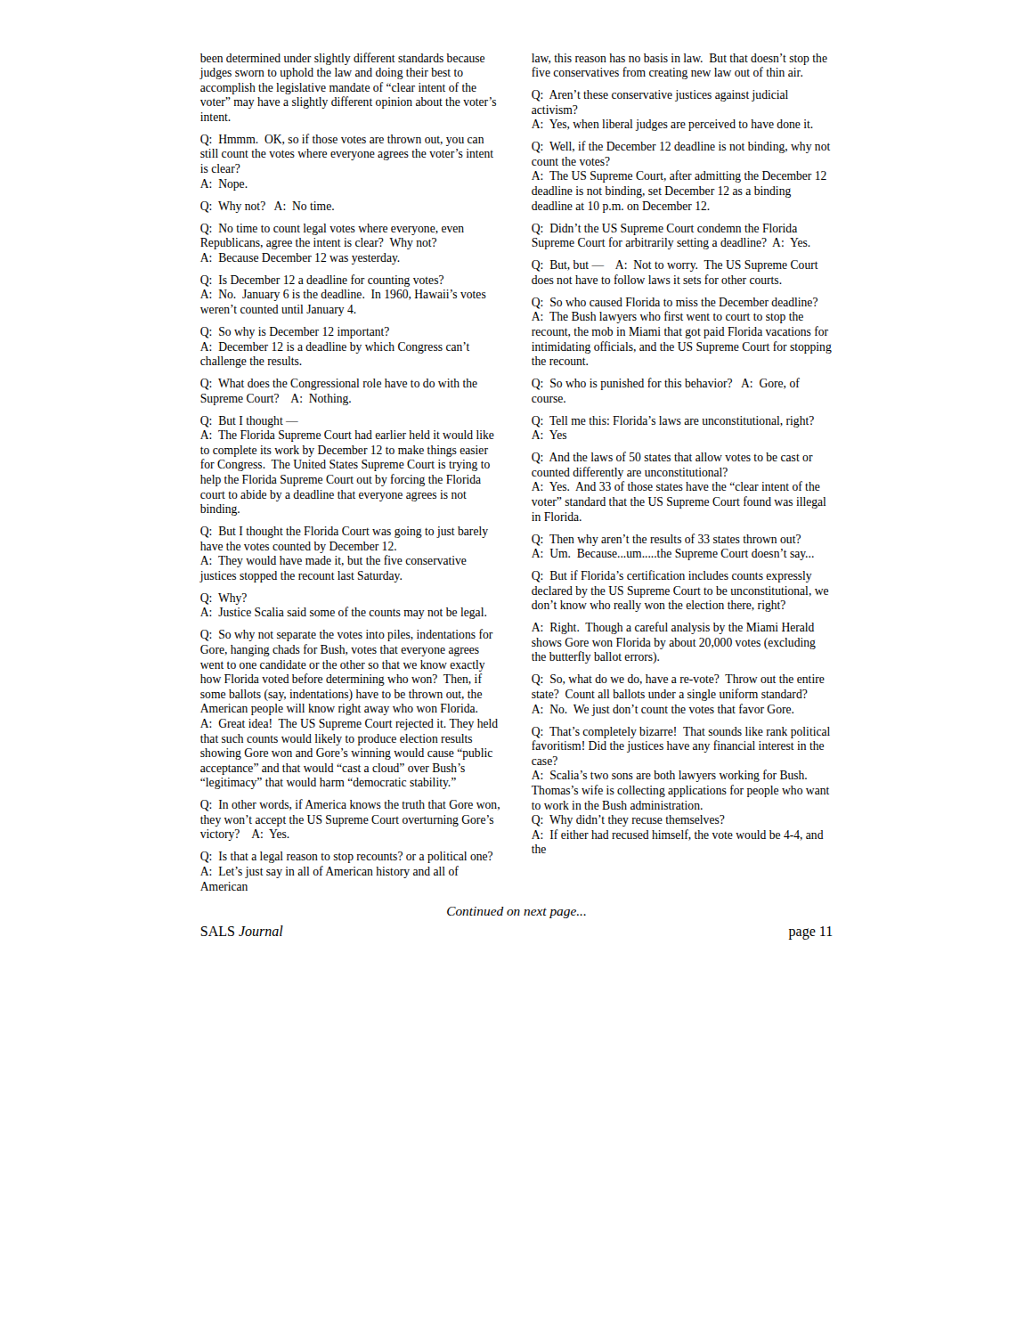been determined under slightly different standards because judges sworn to uphold the law and doing their best to accomplish the legislative mandate of “clear intent of the voter” may have a slightly different opinion about the voter’s intent.
Q: Hmmm. OK, so if those votes are thrown out, you can still count the votes where everyone agrees the voter’s intent is clear?
A: Nope.
Q: Why not? A: No time.
Q: No time to count legal votes where everyone, even Republicans, agree the intent is clear? Why not?
A: Because December 12 was yesterday.
Q: Is December 12 a deadline for counting votes?
A: No. January 6 is the deadline. In 1960, Hawaii’s votes weren’t counted until January 4.
Q: So why is December 12 important?
A: December 12 is a deadline by which Congress can’t challenge the results.
Q: What does the Congressional role have to do with the Supreme Court? A: Nothing.
Q: But I thought —
A: The Florida Supreme Court had earlier held it would like to complete its work by December 12 to make things easier for Congress. The United States Supreme Court is trying to help the Florida Supreme Court out by forcing the Florida court to abide by a deadline that everyone agrees is not binding.
Q: But I thought the Florida Court was going to just barely have the votes counted by December 12.
A: They would have made it, but the five conservative justices stopped the recount last Saturday.
Q: Why?
A: Justice Scalia said some of the counts may not be legal.
Q: So why not separate the votes into piles, indentations for Gore, hanging chads for Bush, votes that everyone agrees went to one candidate or the other so that we know exactly how Florida voted before determining who won? Then, if some ballots (say, indentations) have to be thrown out, the American people will know right away who won Florida.
A: Great idea! The US Supreme Court rejected it. They held that such counts would likely to produce election results showing Gore won and Gore’s winning would cause “public acceptance” and that would “cast a cloud” over Bush’s “legitimacy” that would harm “democratic stability.”
Q: In other words, if America knows the truth that Gore won, they won’t accept the US Supreme Court overturning Gore’s victory? A: Yes.
Q: Is that a legal reason to stop recounts? or a political one?
A: Let’s just say in all of American history and all of American
law, this reason has no basis in law. But that doesn’t stop the five conservatives from creating new law out of thin air.
Q: Aren’t these conservative justices against judicial activism?
A: Yes, when liberal judges are perceived to have done it.
Q: Well, if the December 12 deadline is not binding, why not count the votes?
A: The US Supreme Court, after admitting the December 12 deadline is not binding, set December 12 as a binding deadline at 10 p.m. on December 12.
Q: Didn’t the US Supreme Court condemn the Florida Supreme Court for arbitrarily setting a deadline? A: Yes.
Q: But, but — A: Not to worry. The US Supreme Court does not have to follow laws it sets for other courts.
Q: So who caused Florida to miss the December deadline?
A: The Bush lawyers who first went to court to stop the recount, the mob in Miami that got paid Florida vacations for intimidating officials, and the US Supreme Court for stopping the recount.
Q: So who is punished for this behavior? A: Gore, of course.
Q: Tell me this: Florida’s laws are unconstitutional, right?
A: Yes
Q: And the laws of 50 states that allow votes to be cast or counted differently are unconstitutional?
A: Yes. And 33 of those states have the “clear intent of the voter” standard that the US Supreme Court found was illegal in Florida.
Q: Then why aren’t the results of 33 states thrown out?
A: Um. Because...um.....the Supreme Court doesn’t say...
Q: But if Florida’s certification includes counts expressly declared by the US Supreme Court to be unconstitutional, we don’t know who really won the election there, right?
A: Right. Though a careful analysis by the Miami Herald shows Gore won Florida by about 20,000 votes (excluding the butterfly ballot errors).
Q: So, what do we do, have a re-vote? Throw out the entire state? Count all ballots under a single uniform standard?
A: No. We just don’t count the votes that favor Gore.
Q: That’s completely bizarre! That sounds like rank political favoritism! Did the justices have any financial interest in the case?
A: Scalia’s two sons are both lawyers working for Bush. Thomas’s wife is collecting applications for people who want to work in the Bush administration.
Q: Why didn’t they recuse themselves?
A: If either had recused himself, the vote would be 4-4, and the
Continued on next page...
SALS Journal
page 11